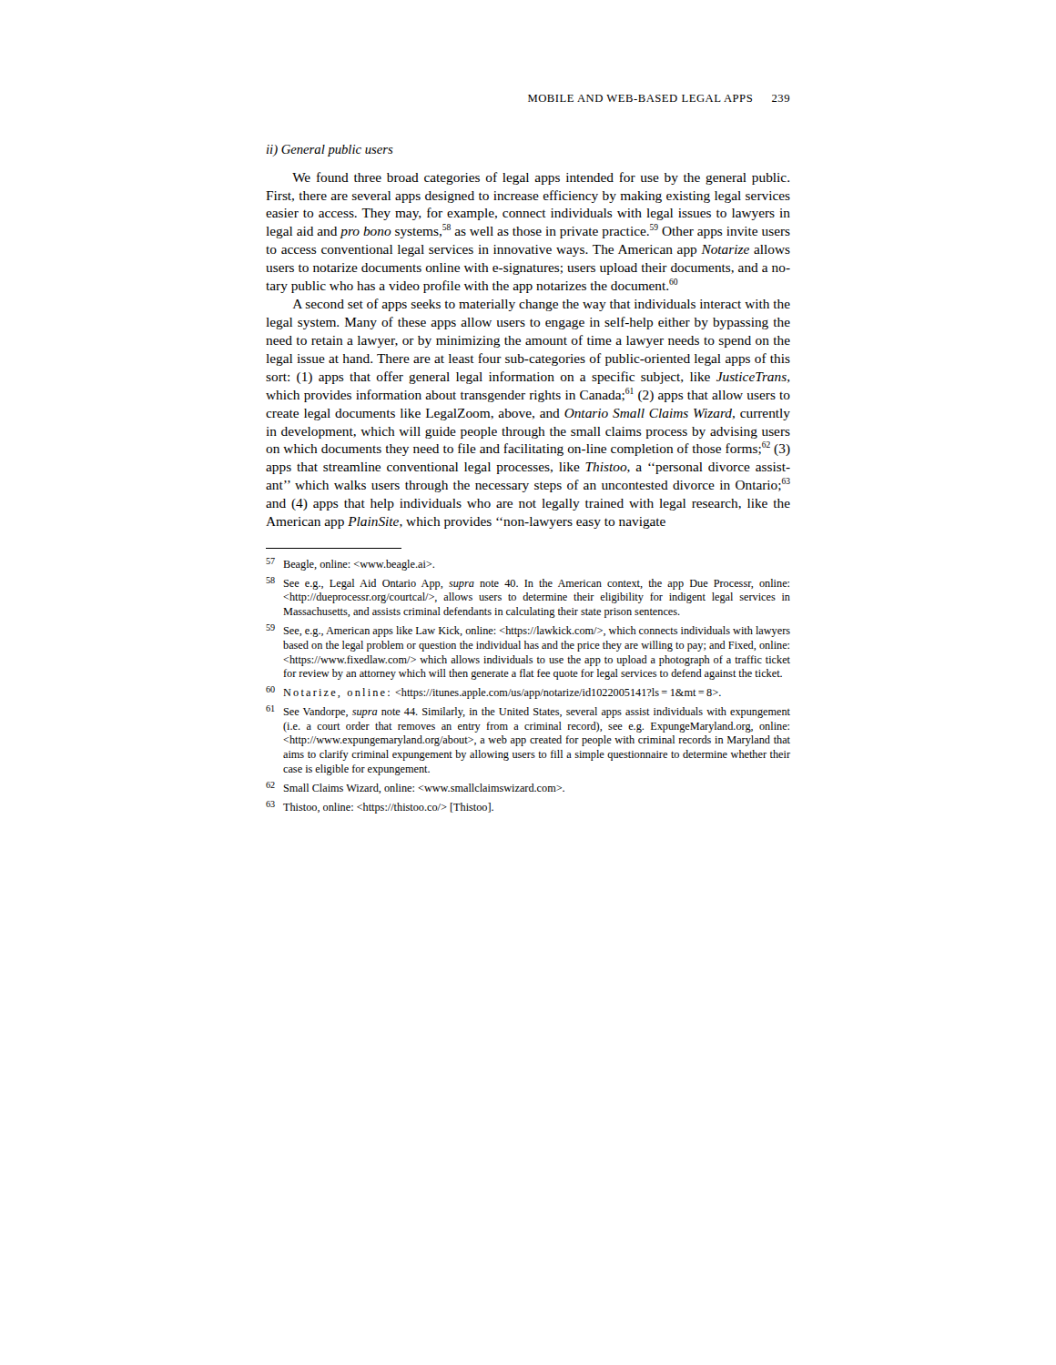MOBILE AND WEB-BASED LEGAL APPS239
ii) General public users
We found three broad categories of legal apps intended for use by the general public. First, there are several apps designed to increase efficiency by making existing legal services easier to access. They may, for example, connect individuals with legal issues to lawyers in legal aid and pro bono systems,58 as well as those in private practice.59 Other apps invite users to access conventional legal services in innovative ways. The American app Notarize allows users to notarize documents online with e-signatures; users upload their documents, and a notary public who has a video profile with the app notarizes the document.60
A second set of apps seeks to materially change the way that individuals interact with the legal system. Many of these apps allow users to engage in self-help either by bypassing the need to retain a lawyer, or by minimizing the amount of time a lawyer needs to spend on the legal issue at hand. There are at least four sub-categories of public-oriented legal apps of this sort: (1) apps that offer general legal information on a specific subject, like JusticeTrans, which provides information about transgender rights in Canada;61 (2) apps that allow users to create legal documents like LegalZoom, above, and Ontario Small Claims Wizard, currently in development, which will guide people through the small claims process by advising users on which documents they need to file and facilitating on-line completion of those forms;62 (3) apps that streamline conventional legal processes, like Thistoo, a ‘‘personal divorce assistant’’ which walks users through the necessary steps of an uncontested divorce in Ontario;63 and (4) apps that help individuals who are not legally trained with legal research, like the American app PlainSite, which provides ‘‘non-lawyers easy to navigate
57 Beagle, online: <www.beagle.ai>.
58 See e.g., Legal Aid Ontario App, supra note 40. In the American context, the app Due Processr, online: <http://dueprocessr.org/courtcal/>, allows users to determine their eligibility for indigent legal services in Massachusetts, and assists criminal defendants in calculating their state prison sentences.
59 See, e.g., American apps like Law Kick, online: <https://lawkick.com/>, which connects individuals with lawyers based on the legal problem or question the individual has and the price they are willing to pay; and Fixed, online: <https://www.fixedlaw.com/> which allows individuals to use the app to upload a photograph of a traffic ticket for review by an attorney which will then generate a flat fee quote for legal services to defend against the ticket.
60 Notarize, online: <https://itunes.apple.com/us/app/notarize/id1022005141?ls = 1&mt = 8>.
61 See Vandorpe, supra note 44. Similarly, in the United States, several apps assist individuals with expungement (i.e. a court order that removes an entry from a criminal record), see e.g. ExpungeMaryland.org, online: <http://www.expungemaryland.org/about>, a web app created for people with criminal records in Maryland that aims to clarify criminal expungement by allowing users to fill a simple questionnaire to determine whether their case is eligible for expungement.
62 Small Claims Wizard, online: <www.smallclaimswizard.com>.
63 Thistoo, online: <https://thistoo.co/> [Thistoo].